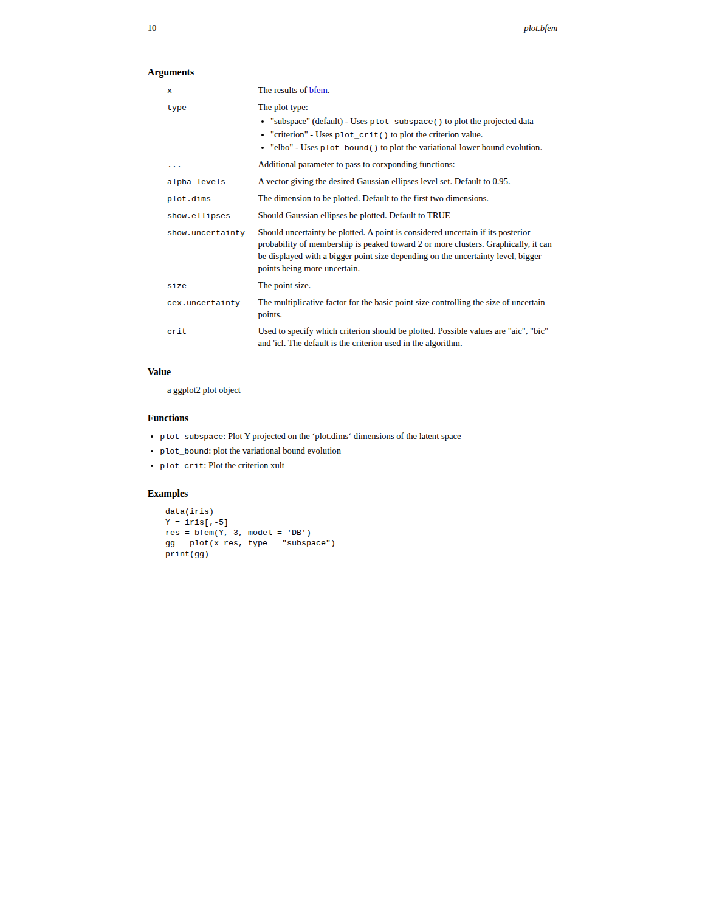10 plot.bfem
Arguments
x
The results of bfem.
type
The plot type:
"subspace" (default) - Uses plot_subspace() to plot the projected data
"criterion" - Uses plot_crit() to plot the criterion value.
"elbo" - Uses plot_bound() to plot the variational lower bound evolution.
...
Additional parameter to pass to corxponding functions:
alpha_levels
A vector giving the desired Gaussian ellipses level set. Default to 0.95.
plot.dims
The dimension to be plotted. Default to the first two dimensions.
show.ellipses
Should Gaussian ellipses be plotted. Default to TRUE
show.uncertainty
Should uncertainty be plotted. A point is considered uncertain if its posterior probability of membership is peaked toward 2 or more clusters. Graphically, it can be displayed with a bigger point size depending on the uncertainty level, bigger points being more uncertain.
size
The point size.
cex.uncertainty
The multiplicative factor for the basic point size controlling the size of uncertain points.
crit
Used to specify which criterion should be plotted. Possible values are "aic", "bic" and 'icl. The default is the criterion used in the algorithm.
Value
a ggplot2 plot object
Functions
plot_subspace: Plot Y projected on the ‘plot.dims‘ dimensions of the latent space
plot_bound: plot the variational bound evolution
plot_crit: Plot the criterion xult
Examples
data(iris)
Y = iris[,-5]
res = bfem(Y, 3, model = 'DB')
gg = plot(x=res, type = "subspace")
print(gg)